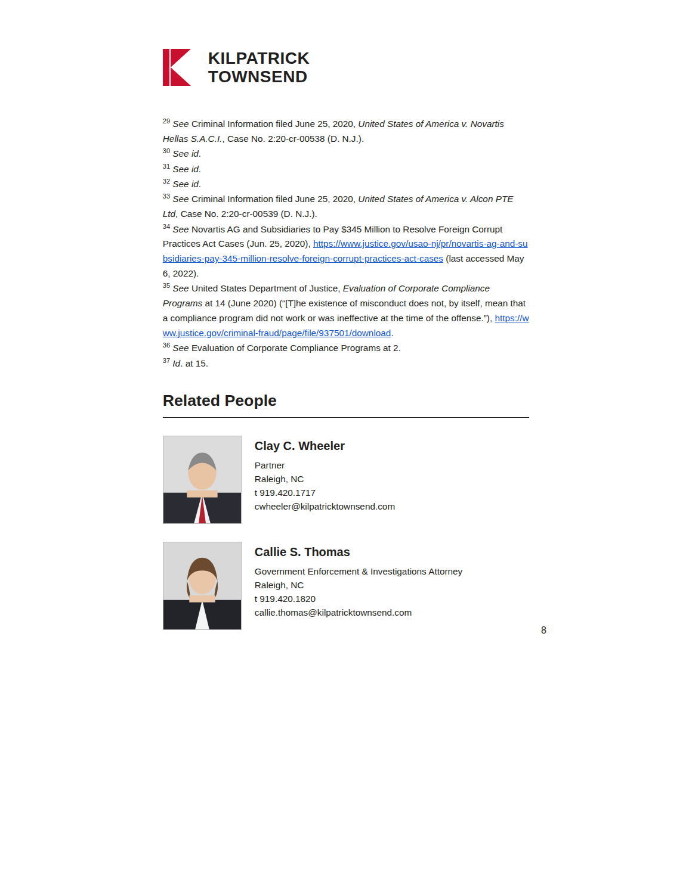KILPATRICK
TOWNSEND
29 See Criminal Information filed June 25, 2020, United States of America v. Novartis Hellas S.A.C.I., Case No. 2:20-cr-00538 (D. N.J.).
30 See id.
31 See id.
32 See id.
33 See Criminal Information filed June 25, 2020, United States of America v. Alcon PTE Ltd, Case No. 2:20-cr-00539 (D. N.J.).
34 See Novartis AG and Subsidiaries to Pay $345 Million to Resolve Foreign Corrupt Practices Act Cases (Jun. 25, 2020), https://www.justice.gov/usao-nj/pr/novartis-ag-and-subsidiaries-pay-345-million-resolve-foreign-corrupt-practices-act-cases (last accessed May 6, 2022).
35 See United States Department of Justice, Evaluation of Corporate Compliance Programs at 14 (June 2020) (“[T]he existence of misconduct does not, by itself, mean that a compliance program did not work or was ineffective at the time of the offense.”), https://www.justice.gov/criminal-fraud/page/file/937501/download.
36 See Evaluation of Corporate Compliance Programs at 2.
37 Id. at 15.
Related People
Clay C. Wheeler
Partner
Raleigh, NC
t 919.420.1717
cwheeler@kilpatricktownsend.com
Callie S. Thomas
Government Enforcement & Investigations Attorney
Raleigh, NC
t 919.420.1820
callie.thomas@kilpatricktownsend.com
8